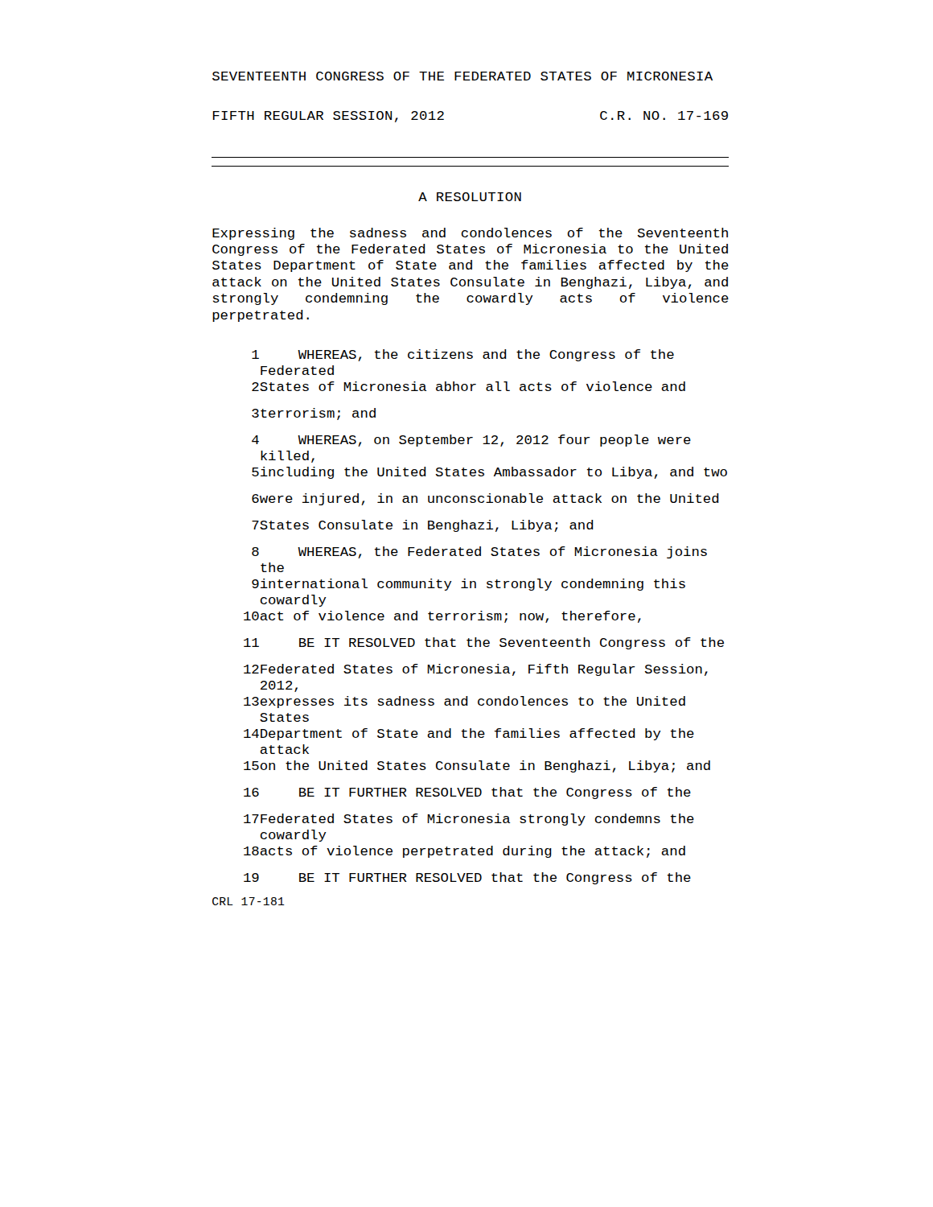SEVENTEENTH CONGRESS OF THE FEDERATED STATES OF MICRONESIA
FIFTH REGULAR SESSION, 2012 C.R. NO. 17-169
A RESOLUTION
Expressing the sadness and condolences of the Seventeenth Congress of the Federated States of Micronesia to the United States Department of State and the families affected by the attack on the United States Consulate in Benghazi, Libya, and strongly condemning the cowardly acts of violence perpetrated.
| 1 | WHEREAS, the citizens and the Congress of the Federated |
| 2 | States of Micronesia abhor all acts of violence and |
| 3 | terrorism; and |
| 4 | WHEREAS, on September 12, 2012 four people were killed, |
| 5 | including the United States Ambassador to Libya, and two |
| 6 | were injured, in an unconscionable attack on the United |
| 7 | States Consulate in Benghazi, Libya; and |
| 8 | WHEREAS, the Federated States of Micronesia joins the |
| 9 | international community in strongly condemning this cowardly |
| 10 | act of violence and terrorism; now, therefore, |
| 11 | BE IT RESOLVED that the Seventeenth Congress of the |
| 12 | Federated States of Micronesia, Fifth Regular Session, 2012, |
| 13 | expresses its sadness and condolences to the United States |
| 14 | Department of State and the families affected by the attack |
| 15 | on the United States Consulate in Benghazi, Libya; and |
| 16 | BE IT FURTHER RESOLVED that the Congress of the |
| 17 | Federated States of Micronesia strongly condemns the cowardly |
| 18 | acts of violence perpetrated during the attack; and |
| 19 | BE IT FURTHER RESOLVED that the Congress of the |
CRL 17-181